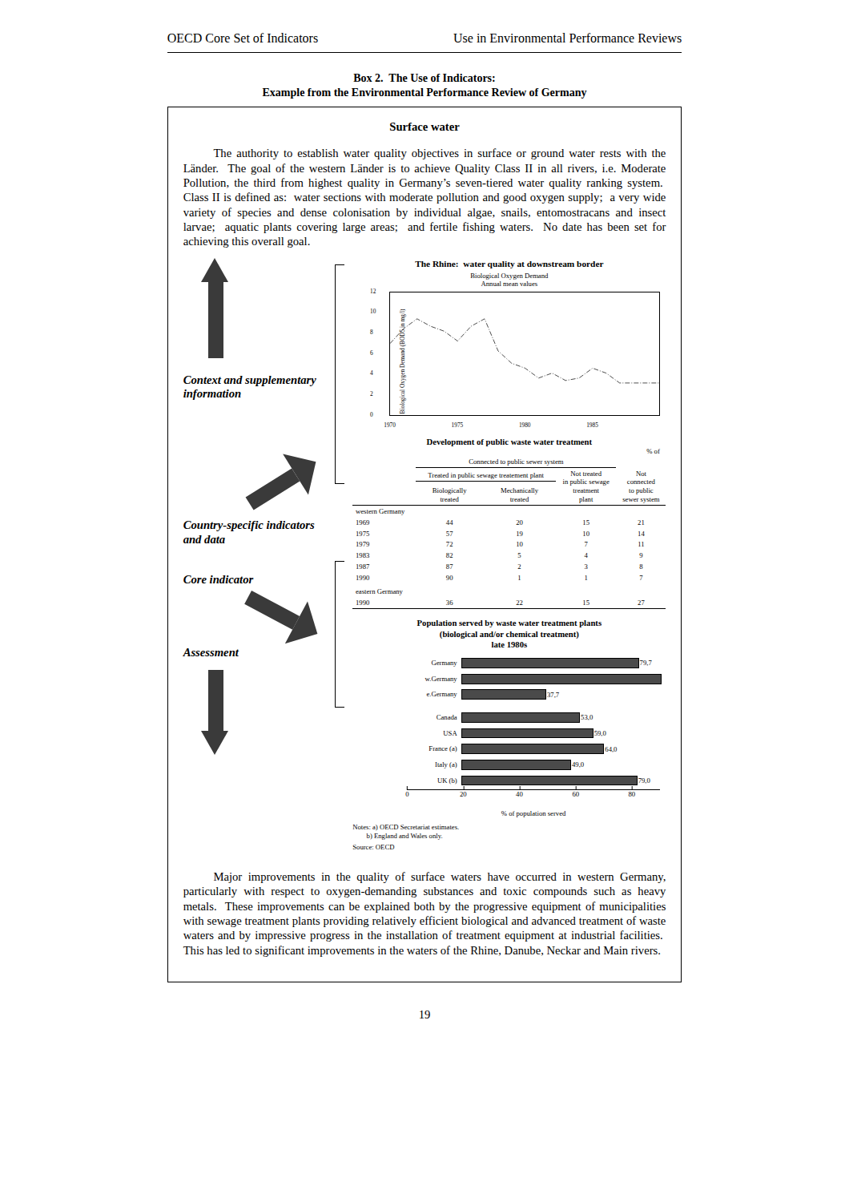OECD Core Set of Indicators
Use in Environmental Performance Reviews
Box 2. The Use of Indicators:
Example from the Environmental Performance Review of Germany
Surface water
The authority to establish water quality objectives in surface or ground water rests with the Länder. The goal of the western Länder is to achieve Quality Class II in all rivers, i.e. Moderate Pollution, the third from highest quality in Germany’s seven-tiered water quality ranking system. Class II is defined as: water sections with moderate pollution and good oxygen supply; a very wide variety of species and dense colonisation by individual algae, snails, entomostracans and insect larvae; aquatic plants covering large areas; and fertile fishing waters. No date has been set for achieving this overall goal.
Context and supplementary information
Country-specific indicators and data
Core indicator
Assessment
The Rhine: water quality at downstream border
Biological Oxygen Demand
Annual mean values
Biological Oxygen Demand (BOD5 in mg/l)
12
10
8
6
4
2
0
1970
1975
1980
1985
Development of public waste water treatment
% of
| | Connected to public sewer system | Not connected to public sewer system |
| --- | --- | --- |
| | Treated in public sewage treatement plant | Not treated in public sewage treatment plant |
| | Biologically treated | Mechanically treated |
| western Germany | | | | |
| 1969 | 44 | 20 | 15 | 21 |
| 1975 | 57 | 19 | 10 | 14 |
| 1979 | 72 | 10 | 7 | 11 |
| 1983 | 82 | 5 | 4 | 9 |
| 1987 | 87 | 2 | 3 | 8 |
| 1990 | 90 | 1 | 1 | 7 |
| eastern Germany | | | | |
| 1990 | 36 | 22 | 15 | 27 |
Population served by waste water treatment plants
(biological and/or chemical treatment)
late 1980s
Germany
79,7
w.Germany
e.Germany
37,7
Canada
53,0
USA
59,0
France (a)
64,0
Italy (a)
49,0
UK (b)
79,0
0
20
40
60
80
% of population served
Notes: a) OECD Secretariat estimates.
b) England and Wales only.
Source: OECD
Major improvements in the quality of surface waters have occurred in western Germany, particularly with respect to oxygen-demanding substances and toxic compounds such as heavy metals. These improvements can be explained both by the progressive equipment of municipalities with sewage treatment plants providing relatively efficient biological and advanced treatment of waste waters and by impressive progress in the installation of treatment equipment at industrial facilities. This has led to significant improvements in the waters of the Rhine, Danube, Neckar and Main rivers.
19